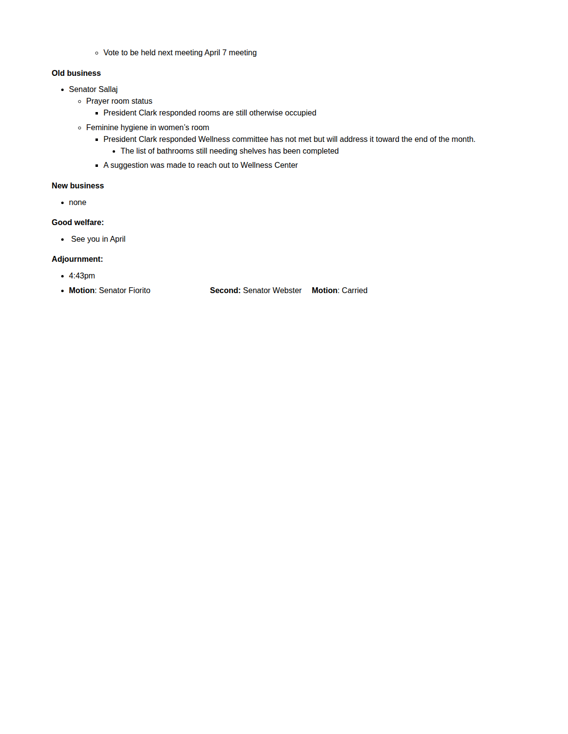Vote to be held next meeting April 7 meeting
Old business
Senator Sallaj
Prayer room status
President Clark responded rooms are still otherwise occupied
Feminine hygiene in women’s room
President Clark responded Wellness committee has not met but will address it toward the end of the month.
The list of bathrooms still needing shelves has been completed
A suggestion was made to reach out to Wellness Center
New business
none
Good welfare:
See you in April
Adjournment:
4:43pm
Motion: Senator Fiorito Second: Senator Webster Motion: Carried